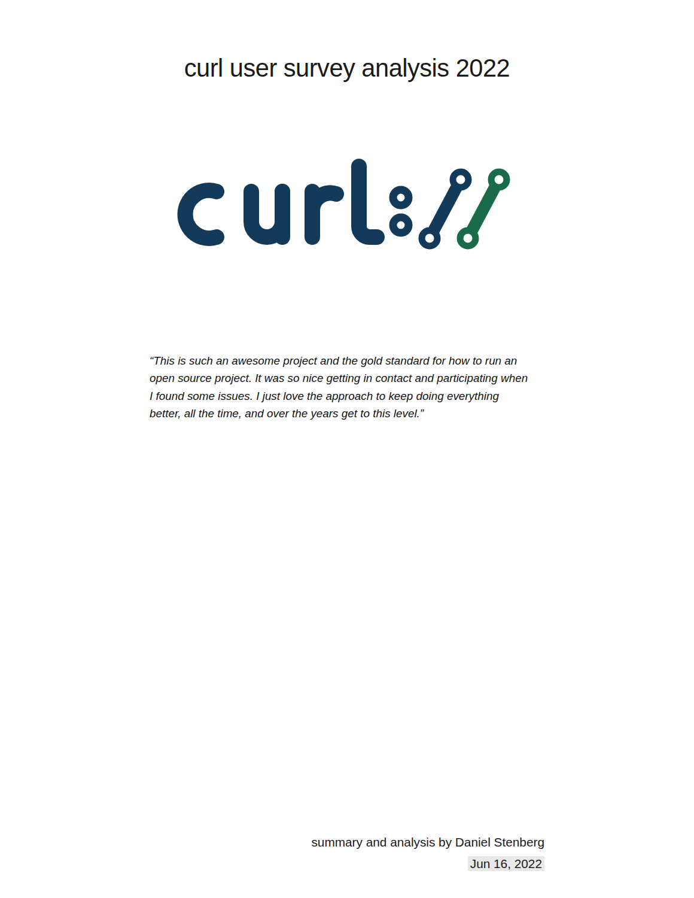curl user survey analysis 2022
“This is such an awesome project and the gold standard for how to run an open source project. It was so nice getting in contact and participating when I found some issues. I just love the approach to keep doing everything better, all the time, and over the years get to this level.”
summary and analysis by Daniel Stenberg
Jun 16, 2022